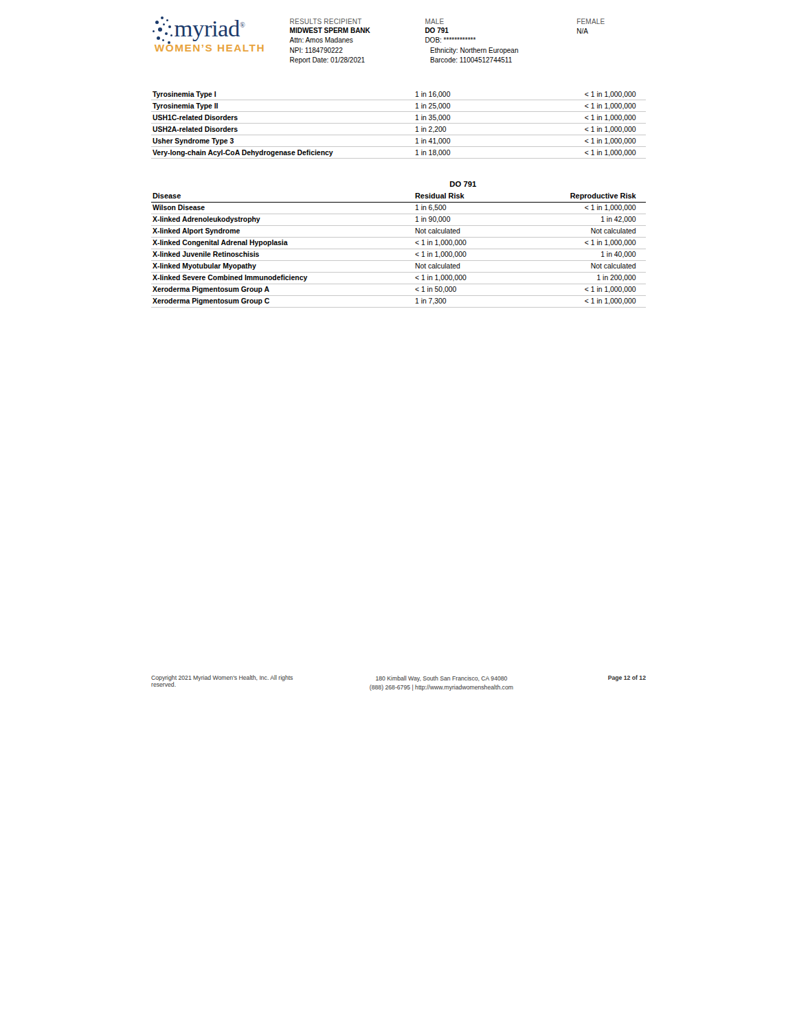myriad®
WOMEN’S HEALTH
RESULTS RECIPIENT
MIDWEST SPERM BANK
Attn: Amos Madanes
NPI: 1184790222
Report Date: 01/28/2021
MALE
DO 791
DOB: ************
Ethnicity: Northern European
Barcode: 11004512744511
FEMALE
N/A
| Tyrosinemia Type I | 1 in 16,000 | < 1 in 1,000,000 |
| Tyrosinemia Type II | 1 in 25,000 | < 1 in 1,000,000 |
| USH1C-related Disorders | 1 in 35,000 | < 1 in 1,000,000 |
| USH2A-related Disorders | 1 in 2,200 | < 1 in 1,000,000 |
| Usher Syndrome Type 3 | 1 in 41,000 | < 1 in 1,000,000 |
| Very-long-chain Acyl-CoA Dehydrogenase Deficiency | 1 in 18,000 | < 1 in 1,000,000 |
| | DO 791 | |
| --- | --- | --- |
| Disease | Residual Risk | Reproductive Risk |
| Wilson Disease | 1 in 6,500 | < 1 in 1,000,000 |
| X-linked Adrenoleukodystrophy | 1 in 90,000 | 1 in 42,000 |
| X-linked Alport Syndrome | Not calculated | Not calculated |
| X-linked Congenital Adrenal Hypoplasia | < 1 in 1,000,000 | < 1 in 1,000,000 |
| X-linked Juvenile Retinoschisis | < 1 in 1,000,000 | 1 in 40,000 |
| X-linked Myotubular Myopathy | Not calculated | Not calculated |
| X-linked Severe Combined Immunodeficiency | < 1 in 1,000,000 | 1 in 200,000 |
| Xeroderma Pigmentosum Group A | < 1 in 50,000 | < 1 in 1,000,000 |
| Xeroderma Pigmentosum Group C | 1 in 7,300 | < 1 in 1,000,000 |
Copyright 2021 Myriad Women's Health, Inc. All rights reserved.
180 Kimball Way, South San Francisco, CA 94080
(888) 268-6795 | http://www.myriadwomenshealth.com
Page 12 of 12